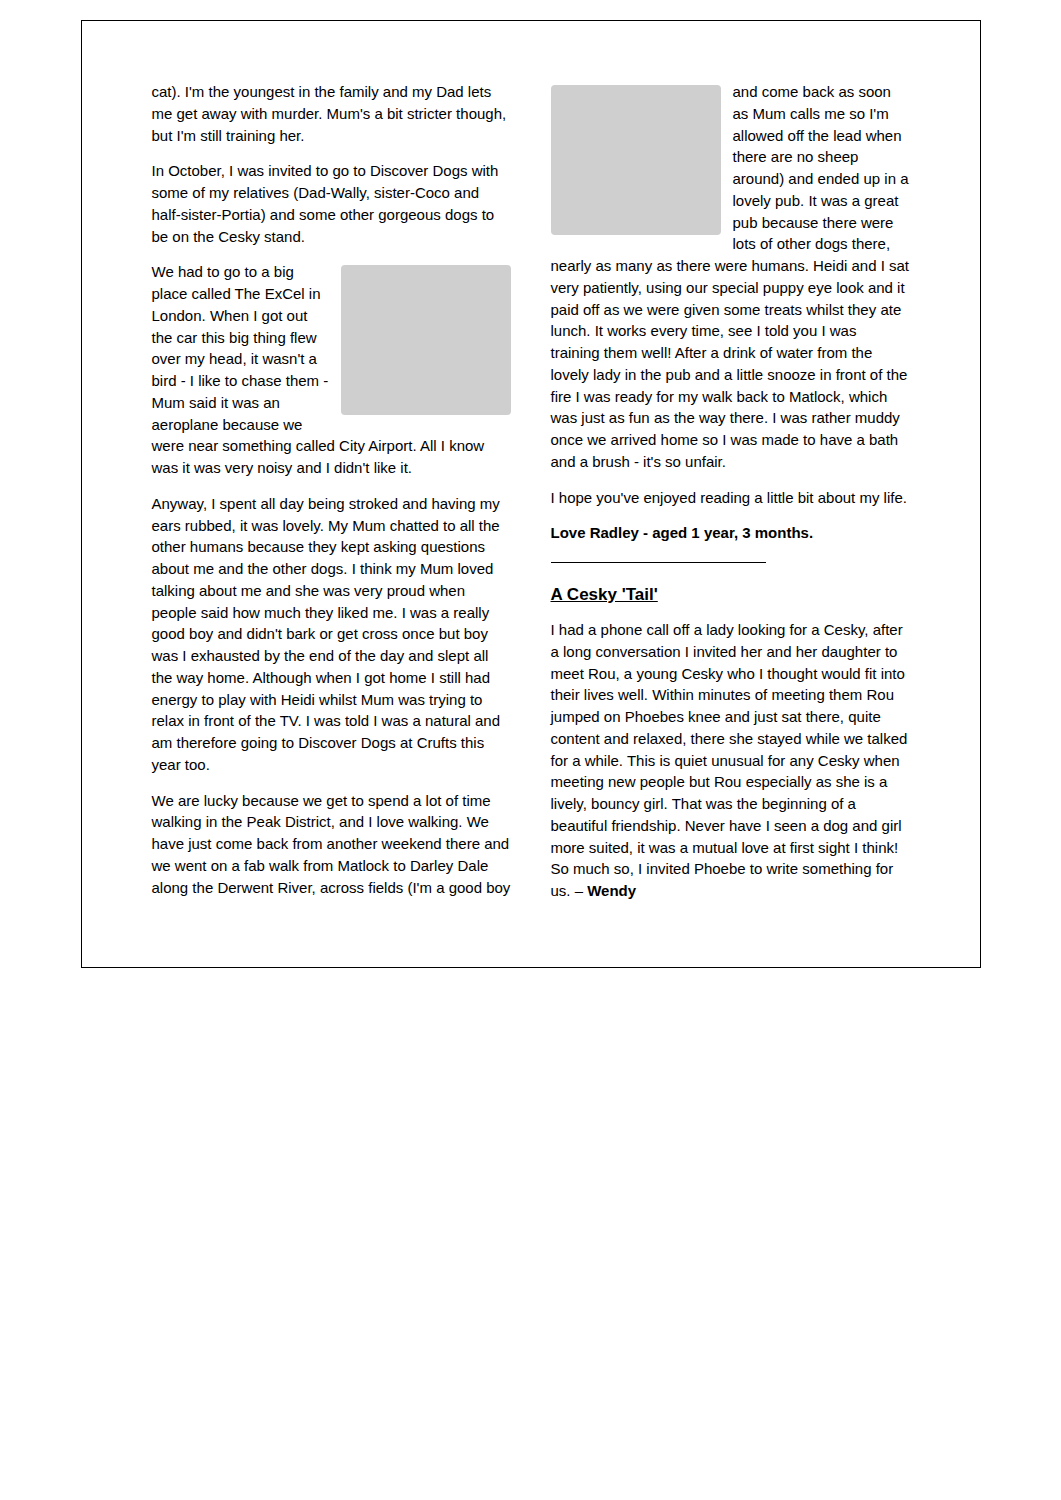cat). I'm the youngest in the family and my Dad lets me get away with murder. Mum's a bit stricter though, but I'm still training her.
In October, I was invited to go to Discover Dogs with some of my relatives (Dad-Wally, sister-Coco and half-sister-Portia) and some other gorgeous dogs to be on the Cesky stand.
We had to go to a big place called The ExCel in London. When I got out the car this big thing flew over my head, it wasn't a bird - I like to chase them - Mum said it was an aeroplane because we were near something called City Airport. All I know was it was very noisy and I didn't like it.
Anyway, I spent all day being stroked and having my ears rubbed, it was lovely. My Mum chatted to all the other humans because they kept asking questions about me and the other dogs. I think my Mum loved talking about me and she was very proud when people said how much they liked me. I was a really good boy and didn't bark or get cross once but boy was I exhausted by the end of the day and slept all the way home. Although when I got home I still had energy to play with Heidi whilst Mum was trying to relax in front of the TV. I was told I was a natural and am therefore going to Discover Dogs at Crufts this year too.
We are lucky because we get to spend a lot of time walking in the Peak District, and I love walking. We have just come back from another weekend there and we went on a fab walk from Matlock to Darley Dale along the Derwent River, across fields (I'm a good boy and come back as soon as Mum calls me so I'm allowed off the lead when there are no sheep around) and ended up in a lovely pub. It was a great pub because there were lots of other dogs there, nearly as many as there were humans. Heidi and I sat very patiently, using our special puppy eye look and it paid off as we were given some treats whilst they ate lunch. It works every time, see I told you I was training them well! After a drink of water from the lovely lady in the pub and a little snooze in front of the fire I was ready for my walk back to Matlock, which was just as fun as the way there. I was rather muddy once we arrived home so I was made to have a bath and a brush - it's so unfair.
I hope you've enjoyed reading a little bit about my life.
Love Radley - aged 1 year, 3 months.
A Cesky 'Tail'
I had a phone call off a lady looking for a Cesky, after a long conversation I invited her and her daughter to meet Rou, a young Cesky who I thought would fit into their lives well. Within minutes of meeting them Rou jumped on Phoebes knee and just sat there, quite content and relaxed, there she stayed while we talked for a while. This is quiet unusual for any Cesky when meeting new people but Rou especially as she is a lively, bouncy girl. That was the beginning of a beautiful friendship. Never have I seen a dog and girl more suited, it was a mutual love at first sight I think! So much so, I invited Phoebe to write something for us. – Wendy